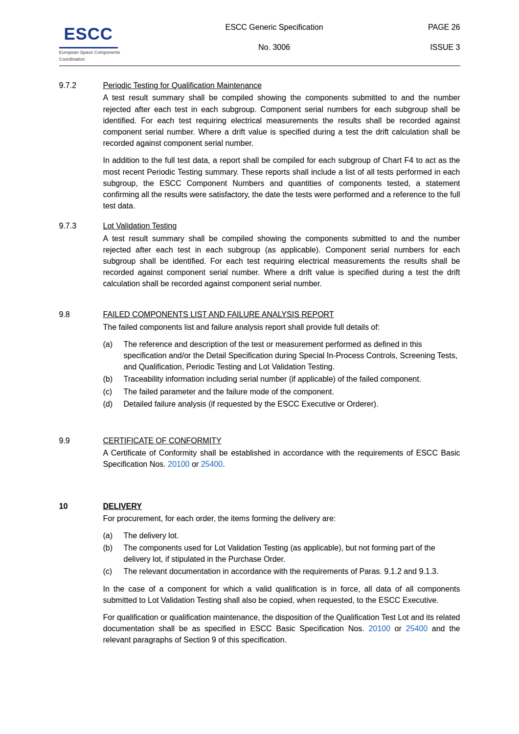ESCC
European Space Components Coordination
ESCC Generic Specification
No. 3006
PAGE 26
ISSUE 3
9.7.2
Periodic Testing for Qualification Maintenance
A test result summary shall be compiled showing the components submitted to and the number rejected after each test in each subgroup. Component serial numbers for each subgroup shall be identified. For each test requiring electrical measurements the results shall be recorded against component serial number. Where a drift value is specified during a test the drift calculation shall be recorded against component serial number.
In addition to the full test data, a report shall be compiled for each subgroup of Chart F4 to act as the most recent Periodic Testing summary. These reports shall include a list of all tests performed in each subgroup, the ESCC Component Numbers and quantities of components tested, a statement confirming all the results were satisfactory, the date the tests were performed and a reference to the full test data.
9.7.3
Lot Validation Testing
A test result summary shall be compiled showing the components submitted to and the number rejected after each test in each subgroup (as applicable). Component serial numbers for each subgroup shall be identified. For each test requiring electrical measurements the results shall be recorded against component serial number. Where a drift value is specified during a test the drift calculation shall be recorded against component serial number.
9.8
FAILED COMPONENTS LIST AND FAILURE ANALYSIS REPORT
The failed components list and failure analysis report shall provide full details of:
(a) The reference and description of the test or measurement performed as defined in this specification and/or the Detail Specification during Special In-Process Controls, Screening Tests, and Qualification, Periodic Testing and Lot Validation Testing.
(b) Traceability information including serial number (if applicable) of the failed component.
(c) The failed parameter and the failure mode of the component.
(d) Detailed failure analysis (if requested by the ESCC Executive or Orderer).
9.9
CERTIFICATE OF CONFORMITY
A Certificate of Conformity shall be established in accordance with the requirements of ESCC Basic Specification Nos. 20100 or 25400.
10
DELIVERY
For procurement, for each order, the items forming the delivery are:
(a) The delivery lot.
(b) The components used for Lot Validation Testing (as applicable), but not forming part of the delivery lot, if stipulated in the Purchase Order.
(c) The relevant documentation in accordance with the requirements of Paras. 9.1.2 and 9.1.3.
In the case of a component for which a valid qualification is in force, all data of all components submitted to Lot Validation Testing shall also be copied, when requested, to the ESCC Executive.
For qualification or qualification maintenance, the disposition of the Qualification Test Lot and its related documentation shall be as specified in ESCC Basic Specification Nos. 20100 or 25400 and the relevant paragraphs of Section 9 of this specification.